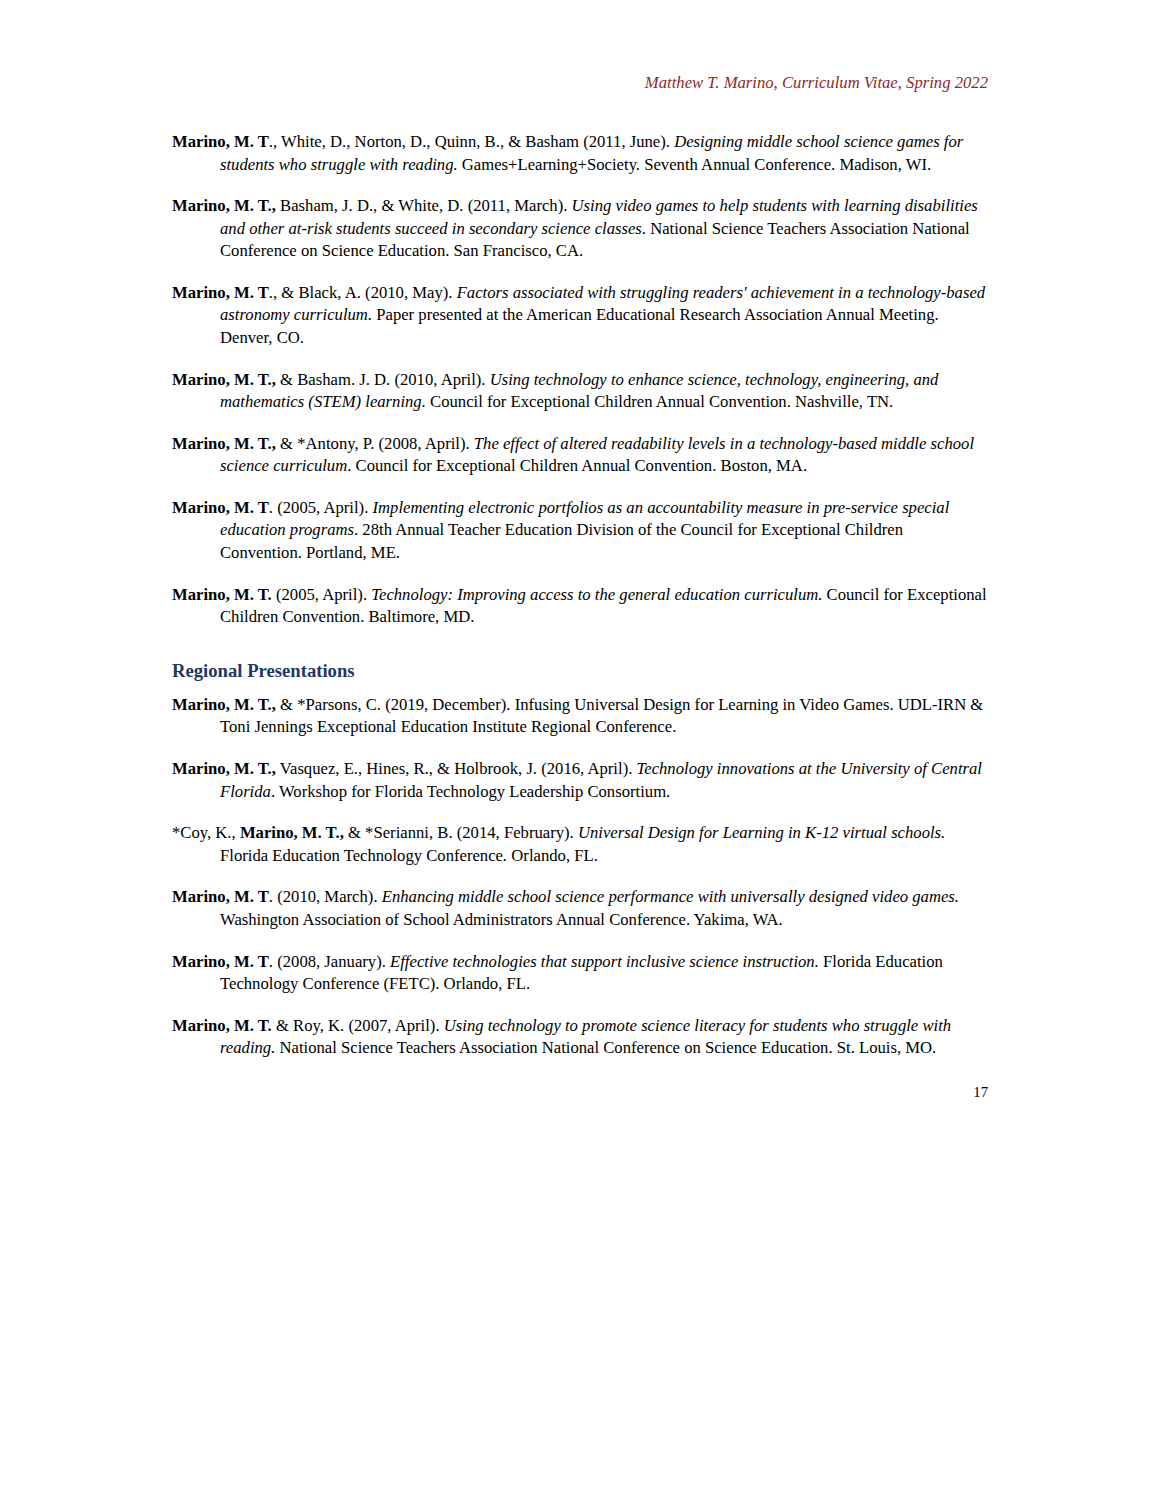Matthew T. Marino, Curriculum Vitae, Spring 2022
Marino, M. T., White, D., Norton, D., Quinn, B., & Basham (2011, June). Designing middle school science games for students who struggle with reading. Games+Learning+Society. Seventh Annual Conference. Madison, WI.
Marino, M. T., Basham, J. D., & White, D. (2011, March). Using video games to help students with learning disabilities and other at-risk students succeed in secondary science classes. National Science Teachers Association National Conference on Science Education. San Francisco, CA.
Marino, M. T., & Black, A. (2010, May). Factors associated with struggling readers' achievement in a technology-based astronomy curriculum. Paper presented at the American Educational Research Association Annual Meeting. Denver, CO.
Marino, M. T., & Basham. J. D. (2010, April). Using technology to enhance science, technology, engineering, and mathematics (STEM) learning. Council for Exceptional Children Annual Convention. Nashville, TN.
Marino, M. T., & *Antony, P. (2008, April). The effect of altered readability levels in a technology-based middle school science curriculum. Council for Exceptional Children Annual Convention. Boston, MA.
Marino, M. T. (2005, April). Implementing electronic portfolios as an accountability measure in pre-service special education programs. 28th Annual Teacher Education Division of the Council for Exceptional Children Convention. Portland, ME.
Marino, M. T. (2005, April). Technology: Improving access to the general education curriculum. Council for Exceptional Children Convention. Baltimore, MD.
Regional Presentations
Marino, M. T., & *Parsons, C. (2019, December). Infusing Universal Design for Learning in Video Games. UDL-IRN & Toni Jennings Exceptional Education Institute Regional Conference.
Marino, M. T., Vasquez, E., Hines, R., & Holbrook, J. (2016, April). Technology innovations at the University of Central Florida. Workshop for Florida Technology Leadership Consortium.
*Coy, K., Marino, M. T., & *Serianni, B. (2014, February). Universal Design for Learning in K-12 virtual schools. Florida Education Technology Conference. Orlando, FL.
Marino, M. T. (2010, March). Enhancing middle school science performance with universally designed video games. Washington Association of School Administrators Annual Conference. Yakima, WA.
Marino, M. T. (2008, January). Effective technologies that support inclusive science instruction. Florida Education Technology Conference (FETC). Orlando, FL.
Marino, M. T. & Roy, K. (2007, April). Using technology to promote science literacy for students who struggle with reading. National Science Teachers Association National Conference on Science Education. St. Louis, MO.
17